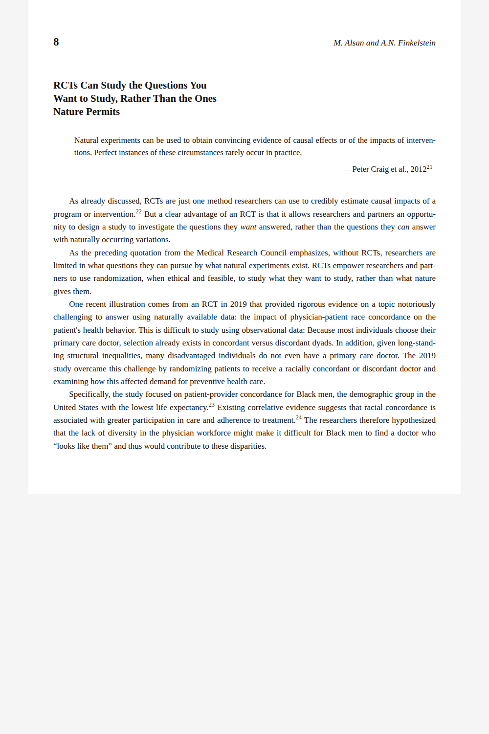8 M. Alsan and A.N. Finkelstein
RCTs Can Study the Questions You
Want to Study, Rather Than the Ones
Nature Permits
Natural experiments can be used to obtain convincing evidence of causal effects or of the impacts of interventions. Perfect instances of these circumstances rarely occur in practice.
—Peter Craig et al., 201221
As already discussed, RCTs are just one method researchers can use to credibly estimate causal impacts of a program or intervention.22 But a clear advantage of an RCT is that it allows researchers and partners an opportunity to design a study to investigate the questions they want answered, rather than the questions they can answer with naturally occurring variations.
As the preceding quotation from the Medical Research Council emphasizes, without RCTs, researchers are limited in what questions they can pursue by what natural experiments exist. RCTs empower researchers and partners to use randomization, when ethical and feasible, to study what they want to study, rather than what nature gives them.
One recent illustration comes from an RCT in 2019 that provided rigorous evidence on a topic notoriously challenging to answer using naturally available data: the impact of physician-patient race concordance on the patient's health behavior. This is difficult to study using observational data: Because most individuals choose their primary care doctor, selection already exists in concordant versus discordant dyads. In addition, given long-standing structural inequalities, many disadvantaged individuals do not even have a primary care doctor. The 2019 study overcame this challenge by randomizing patients to receive a racially concordant or discordant doctor and examining how this affected demand for preventive health care.
Specifically, the study focused on patient-provider concordance for Black men, the demographic group in the United States with the lowest life expectancy.23 Existing correlative evidence suggests that racial concordance is associated with greater participation in care and adherence to treatment.24 The researchers therefore hypothesized that the lack of diversity in the physician workforce might make it difficult for Black men to find a doctor who “looks like them” and thus would contribute to these disparities.